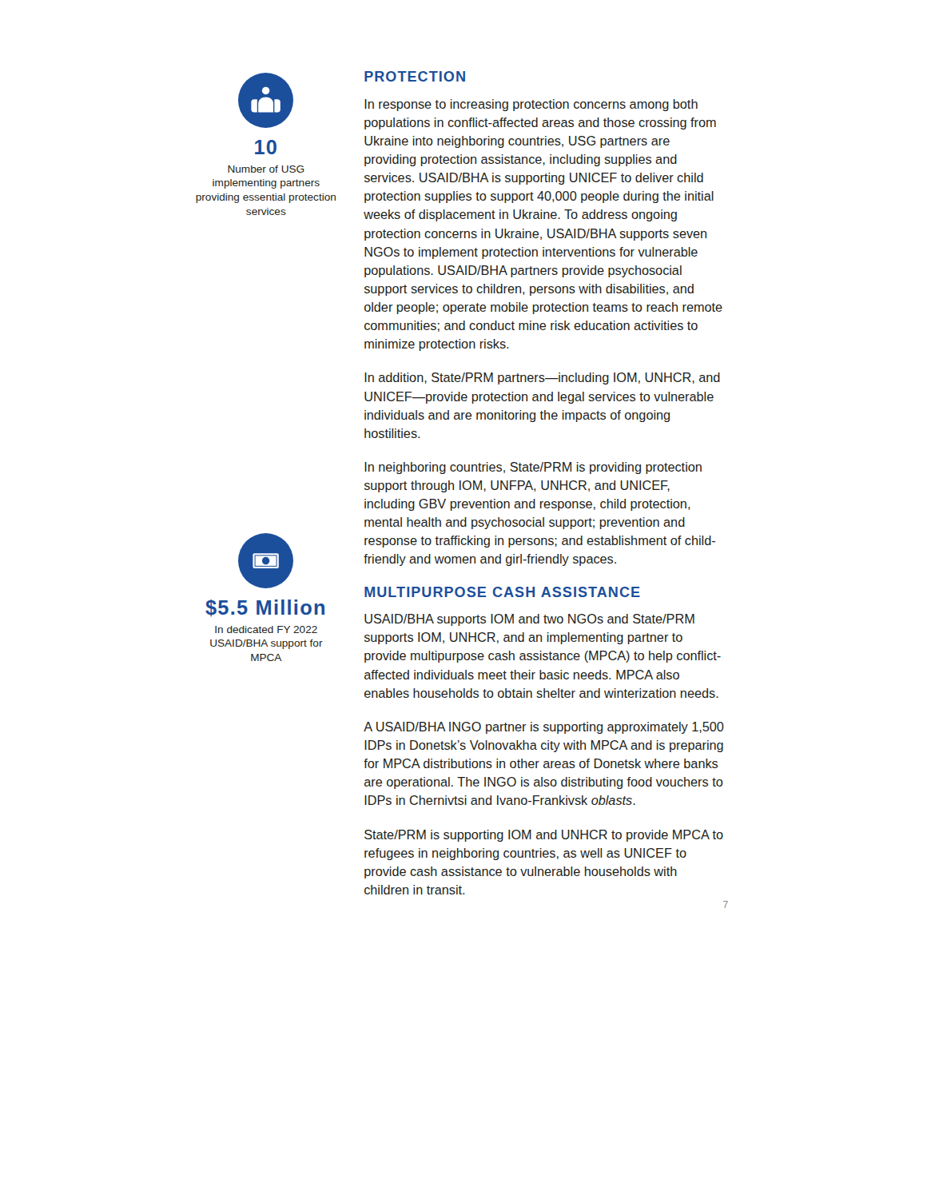10
Number of USG implementing partners providing essential protection services
$5.5 Million
In dedicated FY 2022 USAID/BHA support for MPCA
Protection
In response to increasing protection concerns among both populations in conflict-affected areas and those crossing from Ukraine into neighboring countries, USG partners are providing protection assistance, including supplies and services. USAID/BHA is supporting UNICEF to deliver child protection supplies to support 40,000 people during the initial weeks of displacement in Ukraine. To address ongoing protection concerns in Ukraine, USAID/BHA supports seven NGOs to implement protection interventions for vulnerable populations. USAID/BHA partners provide psychosocial support services to children, persons with disabilities, and older people; operate mobile protection teams to reach remote communities; and conduct mine risk education activities to minimize protection risks.
In addition, State/PRM partners—including IOM, UNHCR, and UNICEF—provide protection and legal services to vulnerable individuals and are monitoring the impacts of ongoing hostilities.
In neighboring countries, State/PRM is providing protection support through IOM, UNFPA, UNHCR, and UNICEF, including GBV prevention and response, child protection, mental health and psychosocial support; prevention and response to trafficking in persons; and establishment of child-friendly and women and girl-friendly spaces.
Multipurpose Cash Assistance
USAID/BHA supports IOM and two NGOs and State/PRM supports IOM, UNHCR, and an implementing partner to provide multipurpose cash assistance (MPCA) to help conflict-affected individuals meet their basic needs. MPCA also enables households to obtain shelter and winterization needs.
A USAID/BHA INGO partner is supporting approximately 1,500 IDPs in Donetsk’s Volnovakha city with MPCA and is preparing for MPCA distributions in other areas of Donetsk where banks are operational. The INGO is also distributing food vouchers to IDPs in Chernivtsi and Ivano-Frankivsk oblasts.
State/PRM is supporting IOM and UNHCR to provide MPCA to refugees in neighboring countries, as well as UNICEF to provide cash assistance to vulnerable households with children in transit.
7